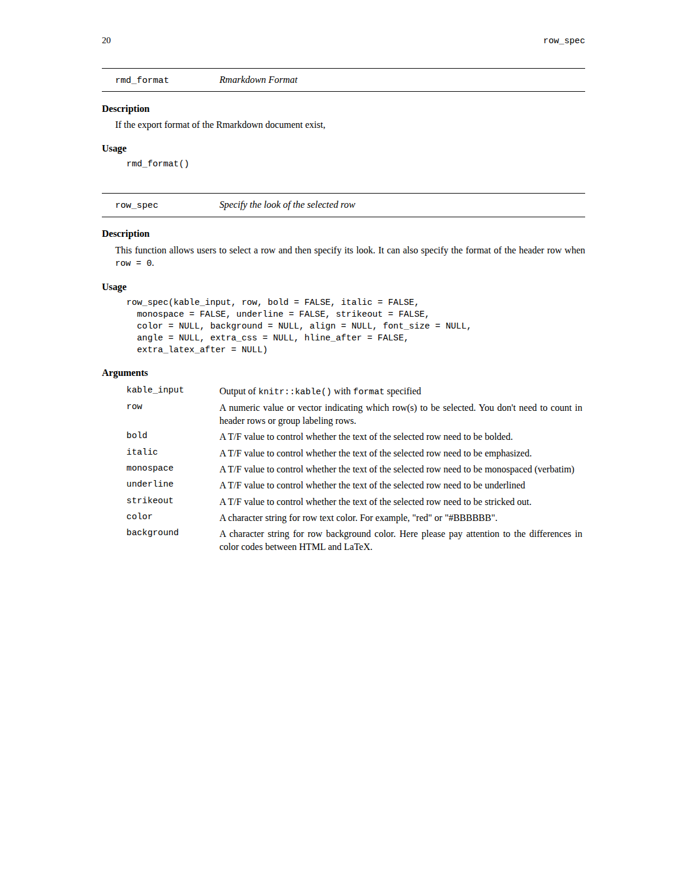20 row_spec
rmd_format Rmarkdown Format
Description
If the export format of the Rmarkdown document exist,
Usage
rmd_format()
row_spec Specify the look of the selected row
Description
This function allows users to select a row and then specify its look. It can also specify the format of the header row when row = 0.
Usage
row_spec(kable_input, row, bold = FALSE, italic = FALSE, monospace = FALSE, underline = FALSE, strikeout = FALSE, color = NULL, background = NULL, align = NULL, font_size = NULL, angle = NULL, extra_css = NULL, hline_after = FALSE, extra_latex_after = NULL)
Arguments
| kable_input | Output of knitr::kable() with format specified |
| row | A numeric value or vector indicating which row(s) to be selected. You don't need to count in header rows or group labeling rows. |
| bold | A T/F value to control whether the text of the selected row need to be bolded. |
| italic | A T/F value to control whether the text of the selected row need to be emphasized. |
| monospace | A T/F value to control whether the text of the selected row need to be monospaced (verbatim) |
| underline | A T/F value to control whether the text of the selected row need to be underlined |
| strikeout | A T/F value to control whether the text of the selected row need to be stricked out. |
| color | A character string for row text color. For example, "red" or "#BBBBBB". |
| background | A character string for row background color. Here please pay attention to the differences in color codes between HTML and LaTeX. |